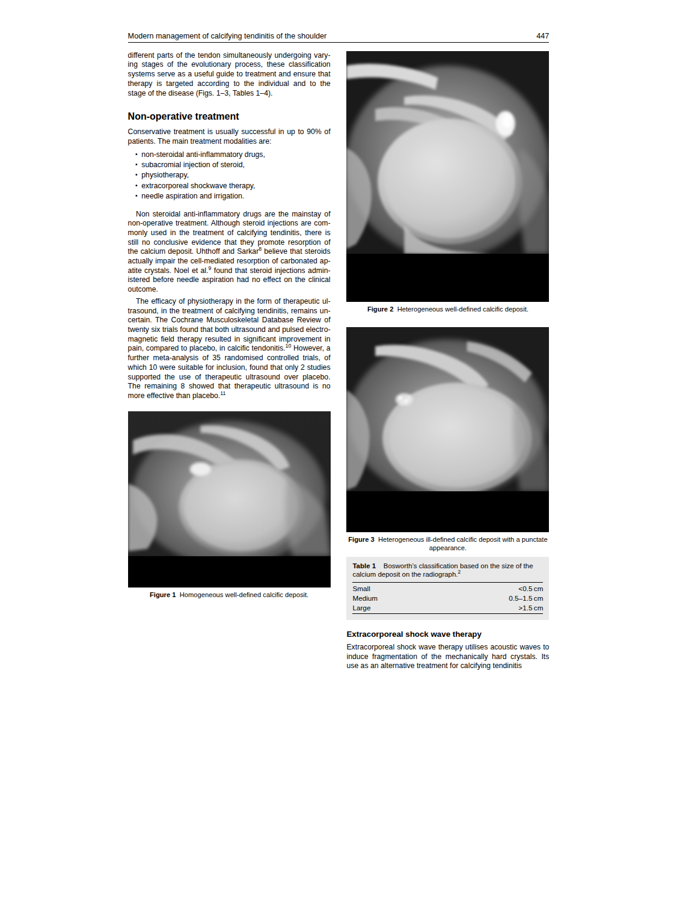Modern management of calcifying tendinitis of the shoulder
447
different parts of the tendon simultaneously undergoing varying stages of the evolutionary process, these classification systems serve as a useful guide to treatment and ensure that therapy is targeted according to the individual and to the stage of the disease (Figs. 1–3, Tables 1–4).
Non-operative treatment
Conservative treatment is usually successful in up to 90% of patients. The main treatment modalities are:
non-steroidal anti-inflammatory drugs,
subacromial injection of steroid,
physiotherapy,
extracorporeal shockwave therapy,
needle aspiration and irrigation.
Non steroidal anti-inflammatory drugs are the mainstay of non-operative treatment. Although steroid injections are commonly used in the treatment of calcifying tendinitis, there is still no conclusive evidence that they promote resorption of the calcium deposit. Uhthoff and Sarkar8 believe that steroids actually impair the cell-mediated resorption of carbonated apatite crystals. Noel et al.9 found that steroid injections administered before needle aspiration had no effect on the clinical outcome.
The efficacy of physiotherapy in the form of therapeutic ultrasound, in the treatment of calcifying tendinitis, remains uncertain. The Cochrane Musculoskeletal Database Review of twenty six trials found that both ultrasound and pulsed electromagnetic field therapy resulted in significant improvement in pain, compared to placebo, in calcific tendonitis.10 However, a further meta-analysis of 35 randomised controlled trials, of which 10 were suitable for inclusion, found that only 2 studies supported the use of therapeutic ultrasound over placebo. The remaining 8 showed that therapeutic ultrasound is no more effective than placebo.11
Figure 1 Homogeneous well-defined calcific deposit.
Figure 2 Heterogeneous well-defined calcific deposit.
Figure 3 Heterogeneous ill-defined calcific deposit with a punctate appearance.
Table 1 Bosworth’s classification based on the size of the calcium deposit on the radiograph.2
| Small | <0.5 cm |
| Medium | 0.5–1.5 cm |
| Large | >1.5 cm |
Extracorporeal shock wave therapy
Extracorporeal shock wave therapy utilises acoustic waves to induce fragmentation of the mechanically hard crystals. Its use as an alternative treatment for calcifying tendinitis